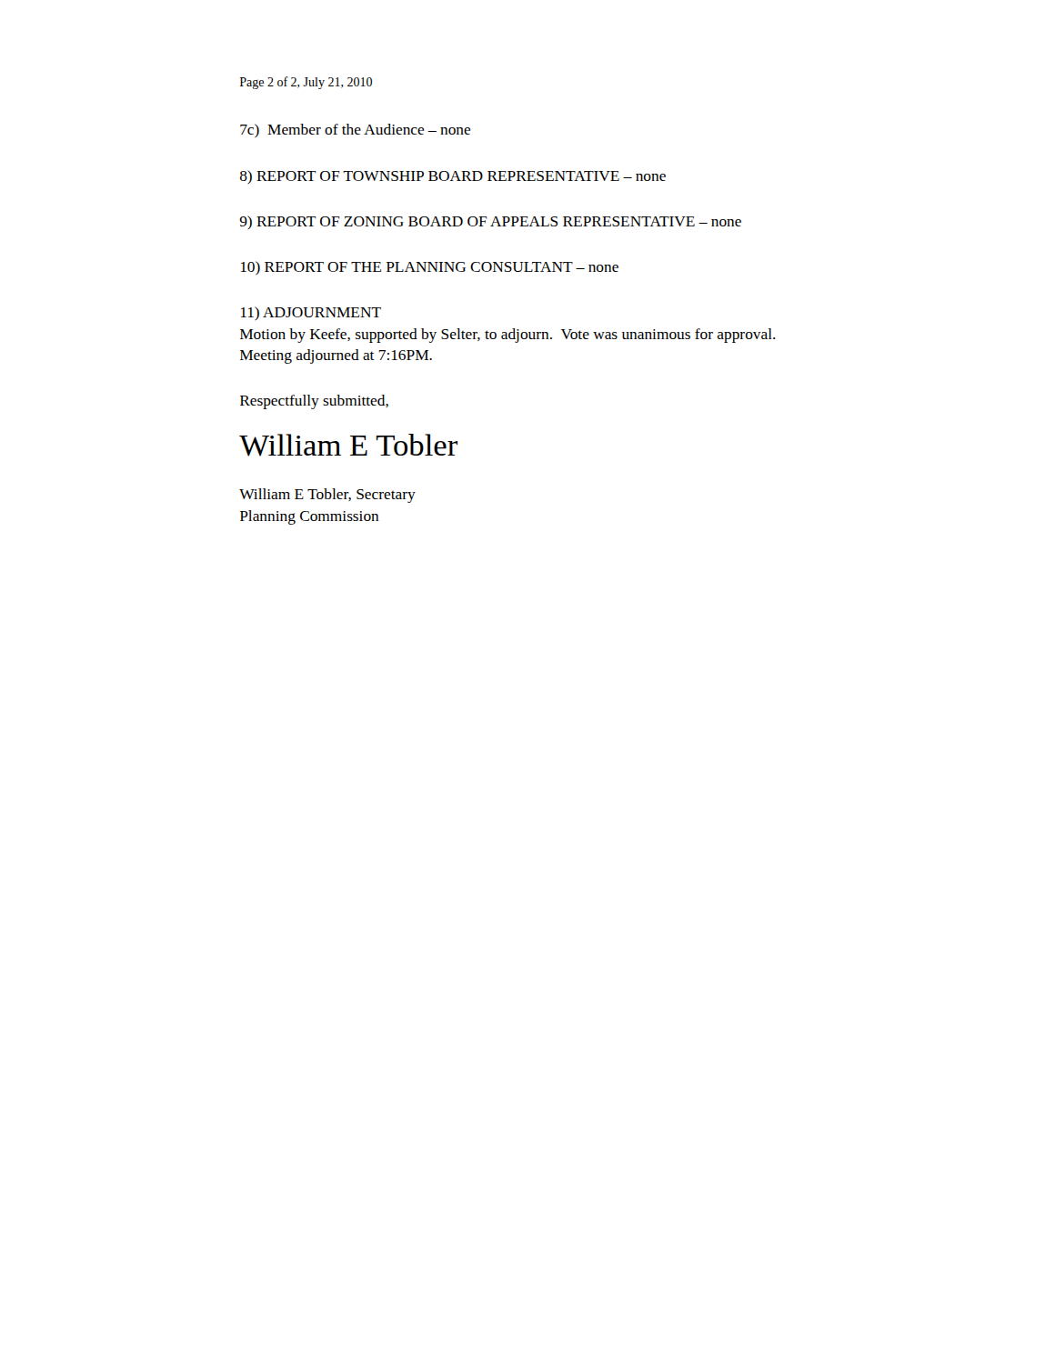Page 2 of 2, July 21, 2010
7c) Member of the Audience – none
8) REPORT OF TOWNSHIP BOARD REPRESENTATIVE – none
9) REPORT OF ZONING BOARD OF APPEALS REPRESENTATIVE – none
10) REPORT OF THE PLANNING CONSULTANT – none
11) ADJOURNMENT
Motion by Keefe, supported by Selter, to adjourn. Vote was unanimous for approval. Meeting adjourned at 7:16PM.
Respectfully submitted,
William E Tobler
William E Tobler, Secretary
Planning Commission